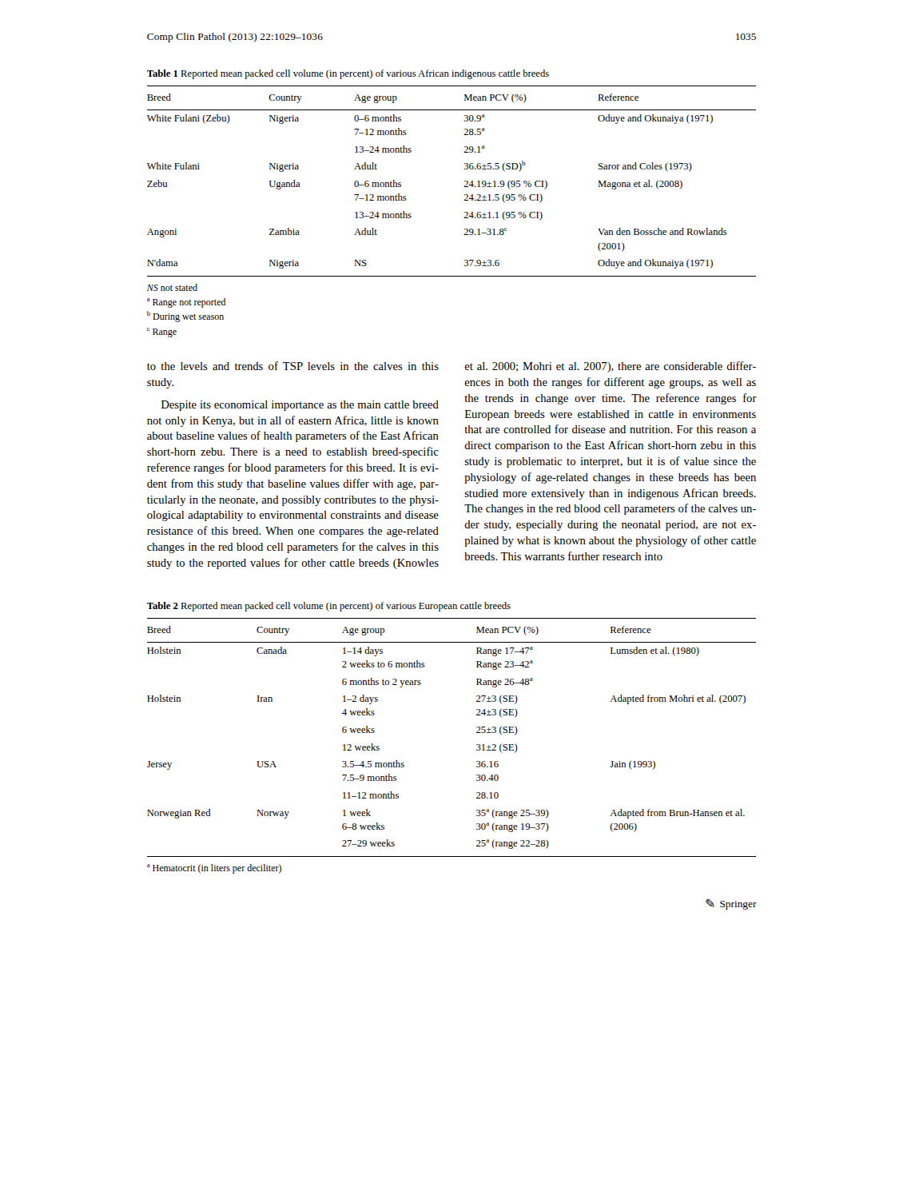Comp Clin Pathol (2013) 22:1029–1036
1035
Table 1 Reported mean packed cell volume (in percent) of various African indigenous cattle breeds
| Breed | Country | Age group | Mean PCV (%) | Reference |
| --- | --- | --- | --- | --- |
| White Fulani (Zebu) | Nigeria | 0–6 months 7–12 months | 30.9 a 28.5 a | Oduye and Okunaiya ( 1971 ) |
| | | 13–24 months | 29.1 a | |
| White Fulani | Nigeria | Adult | 36.6±5.5 (SD) b | Saror and Coles ( 1973 ) |
| Zebu | Uganda | 0–6 months 7–12 months | 24.19±1.9 (95 % CI) 24.2±1.5 (95 % CI) | Magona et al. ( 2008 ) |
| | | 13–24 months | 24.6±1.1 (95 % CI) | |
| Angoni | Zambia | Adult | 29.1–31.8 c | Van den Bossche and Rowlands ( 2001 ) |
| N'dama | Nigeria | NS | 37.9±3.6 | Oduye and Okunaiya ( 1971 ) |
NS not stated
a Range not reported
b During wet season
c Range
to the levels and trends of TSP levels in the calves in this study.
Despite its economical importance as the main cattle breed not only in Kenya, but in all of eastern Africa, little is known about baseline values of health parameters of the East African short-horn zebu. There is a need to establish breed-specific reference ranges for blood parameters for this breed. It is evident from this study that baseline values differ with age, particularly in the neonate, and possibly contributes to the physiological adaptability to environmental constraints and disease resistance of this breed. When one compares the age-related changes in the red blood cell parameters for the calves in this study to the reported values for other cattle breeds (Knowles et al. 2000; Mohri et al. 2007), there are considerable differences in both the ranges for different age groups, as well as the trends in change over time. The reference ranges for European breeds were established in cattle in environments that are controlled for disease and nutrition. For this reason a direct comparison to the East African short-horn zebu in this study is problematic to interpret, but it is of value since the physiology of age-related changes in these breeds has been studied more extensively than in indigenous African breeds. The changes in the red blood cell parameters of the calves under study, especially during the neonatal period, are not explained by what is known about the physiology of other cattle breeds. This warrants further research into
Table 2 Reported mean packed cell volume (in percent) of various European cattle breeds
| Breed | Country | Age group | Mean PCV (%) | Reference |
| --- | --- | --- | --- | --- |
| Holstein | Canada | 1–14 days 2 weeks to 6 months | Range 17–47 a Range 23–42 a | Lumsden et al. ( 1980 ) |
| | | 6 months to 2 years | Range 26–48 a | |
| Holstein | Iran | 1–2 days 4 weeks | 27±3 (SE) 24±3 (SE) | Adapted from Mohri et al. ( 2007 ) |
| | | 6 weeks | 25±3 (SE) | |
| | | 12 weeks | 31±2 (SE) | |
| Jersey | USA | 3.5–4.5 months 7.5–9 months | 36.16 30.40 | Jain ( 1993 ) |
| | | 11–12 months | 28.10 | |
| Norwegian Red | Norway | 1 week 6–8 weeks | 35 a (range 25–39) 30 a (range 19–37) | Adapted from Brun-Hansen et al. ( 2006 ) |
| | | 27–29 weeks | 25 a (range 22–28) | |
a Hematocrit (in liters per deciliter)
✎ Springer